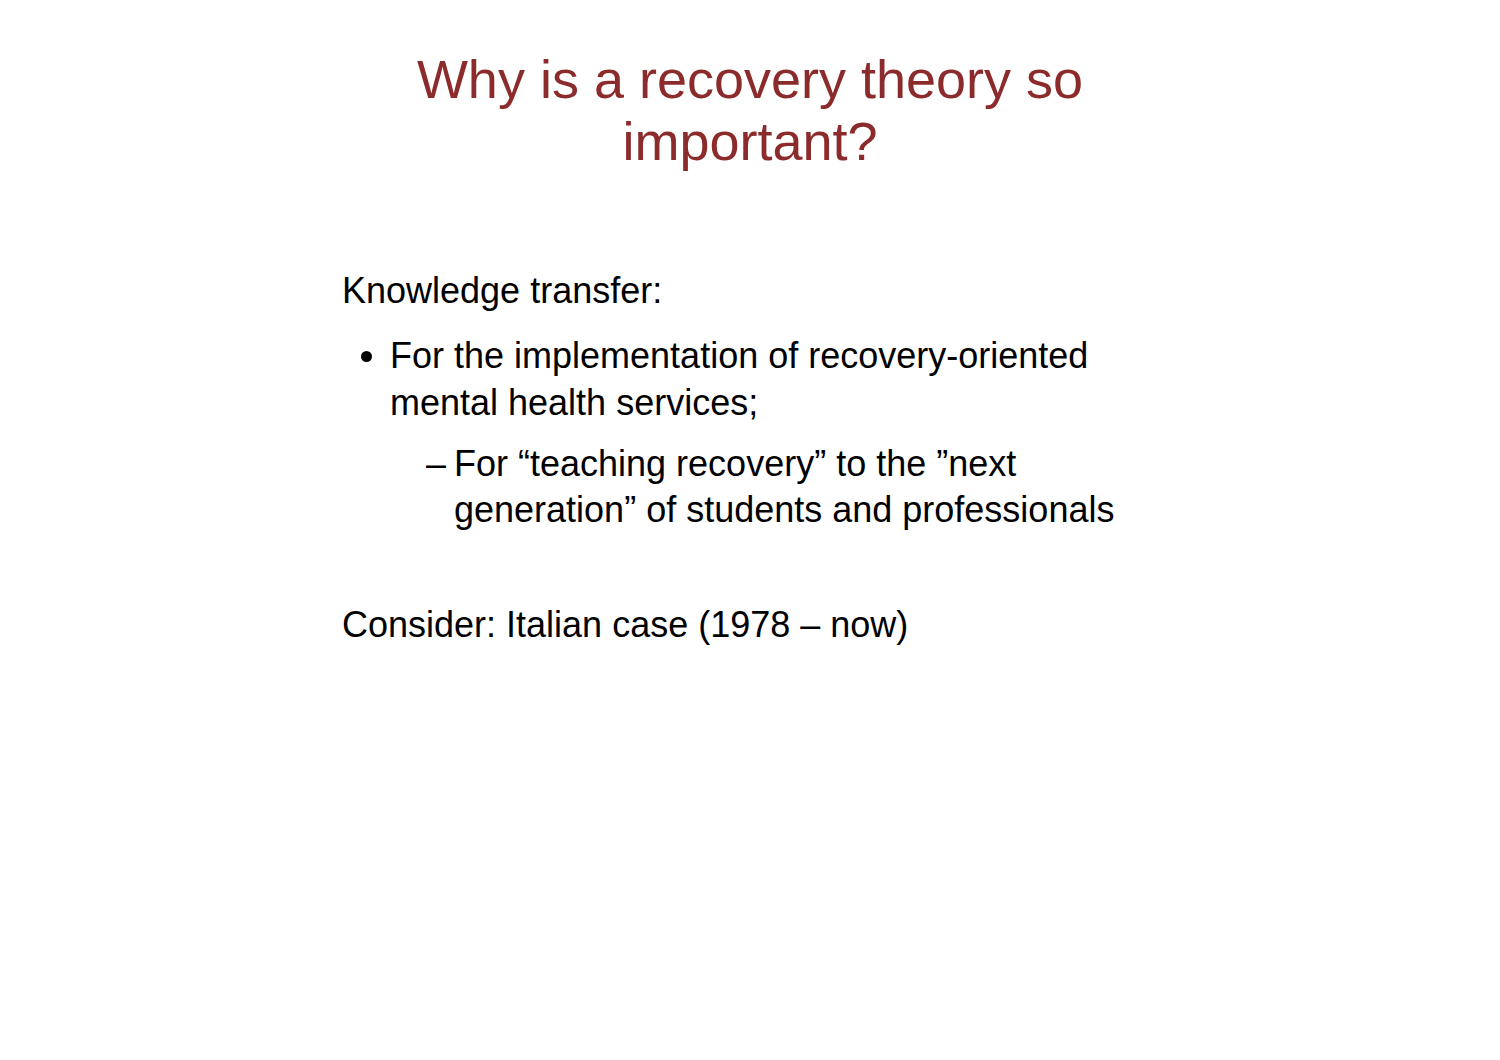Why is a recovery theory so important?
Knowledge transfer:
For the implementation of recovery-oriented mental health services;
For “teaching recovery” to the ”next generation” of students and professionals
Consider: Italian case (1978 – now)